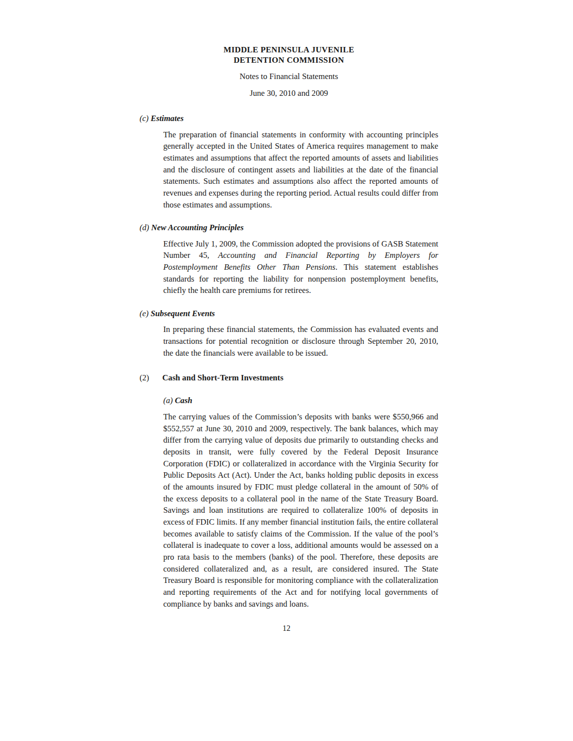Middle Peninsula Juvenile
Detention Commission
Notes to Financial Statements
June 30, 2010 and 2009
(c) Estimates
The preparation of financial statements in conformity with accounting principles generally accepted in the United States of America requires management to make estimates and assumptions that affect the reported amounts of assets and liabilities and the disclosure of contingent assets and liabilities at the date of the financial statements. Such estimates and assumptions also affect the reported amounts of revenues and expenses during the reporting period. Actual results could differ from those estimates and assumptions.
(d) New Accounting Principles
Effective July 1, 2009, the Commission adopted the provisions of GASB Statement Number 45, Accounting and Financial Reporting by Employers for Postemployment Benefits Other Than Pensions. This statement establishes standards for reporting the liability for nonpension postemployment benefits, chiefly the health care premiums for retirees.
(e) Subsequent Events
In preparing these financial statements, the Commission has evaluated events and transactions for potential recognition or disclosure through September 20, 2010, the date the financials were available to be issued.
(2) Cash and Short-Term Investments
(a) Cash
The carrying values of the Commission’s deposits with banks were $550,966 and $552,557 at June 30, 2010 and 2009, respectively. The bank balances, which may differ from the carrying value of deposits due primarily to outstanding checks and deposits in transit, were fully covered by the Federal Deposit Insurance Corporation (FDIC) or collateralized in accordance with the Virginia Security for Public Deposits Act (Act). Under the Act, banks holding public deposits in excess of the amounts insured by FDIC must pledge collateral in the amount of 50% of the excess deposits to a collateral pool in the name of the State Treasury Board. Savings and loan institutions are required to collateralize 100% of deposits in excess of FDIC limits. If any member financial institution fails, the entire collateral becomes available to satisfy claims of the Commission. If the value of the pool’s collateral is inadequate to cover a loss, additional amounts would be assessed on a pro rata basis to the members (banks) of the pool. Therefore, these deposits are considered collateralized and, as a result, are considered insured. The State Treasury Board is responsible for monitoring compliance with the collateralization and reporting requirements of the Act and for notifying local governments of compliance by banks and savings and loans.
12